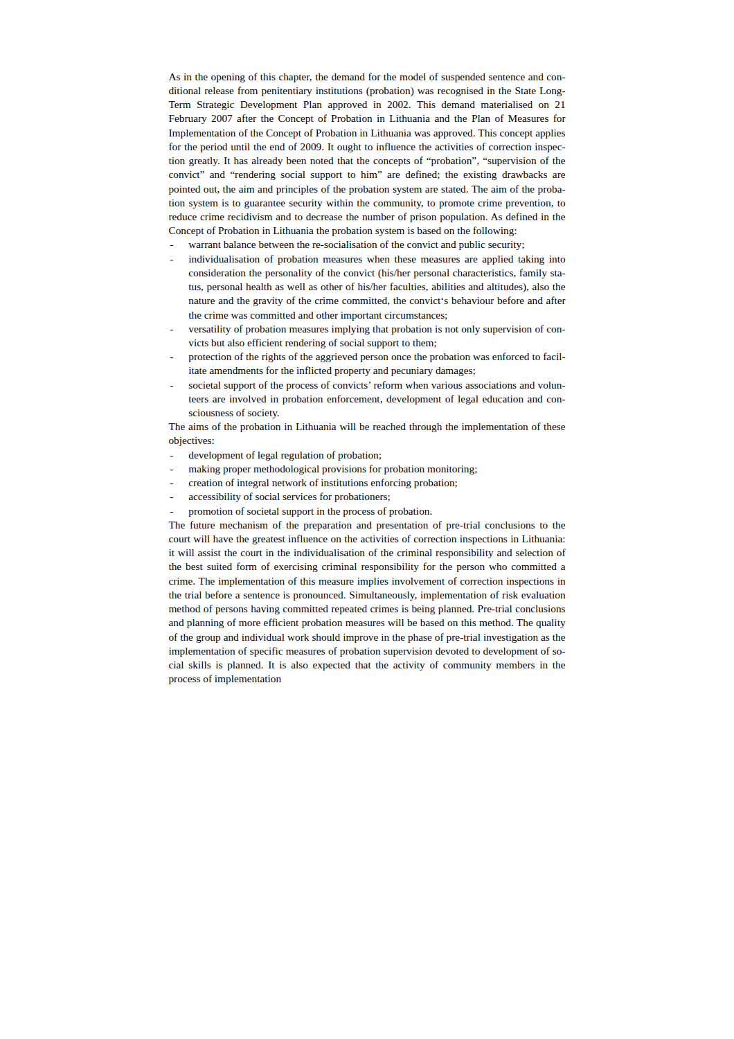As in the opening of this chapter, the demand for the model of suspended sentence and conditional release from penitentiary institutions (probation) was recognised in the State Long-Term Strategic Development Plan approved in 2002. This demand materialised on 21 February 2007 after the Concept of Probation in Lithuania and the Plan of Measures for Implementation of the Concept of Probation in Lithuania was approved. This concept applies for the period until the end of 2009. It ought to influence the activities of correction inspection greatly. It has already been noted that the concepts of “probation”, “supervision of the convict” and “rendering social support to him” are defined; the existing drawbacks are pointed out, the aim and principles of the probation system are stated. The aim of the probation system is to guarantee security within the community, to promote crime prevention, to reduce crime recidivism and to decrease the number of prison population. As defined in the Concept of Probation in Lithuania the probation system is based on the following:
warrant balance between the re-socialisation of the convict and public security;
individualisation of probation measures when these measures are applied taking into consideration the personality of the convict (his/her personal characteristics, family status, personal health as well as other of his/her faculties, abilities and altitudes), also the nature and the gravity of the crime committed, the convict‘s behaviour before and after the crime was committed and other important circumstances;
versatility of probation measures implying that probation is not only supervision of convicts but also efficient rendering of social support to them;
protection of the rights of the aggrieved person once the probation was enforced to facilitate amendments for the inflicted property and pecuniary damages;
societal support of the process of convicts’ reform when various associations and volunteers are involved in probation enforcement, development of legal education and consciousness of society.
The aims of the probation in Lithuania will be reached through the implementation of these objectives:
development of legal regulation of probation;
making proper methodological provisions for probation monitoring;
creation of integral network of institutions enforcing probation;
accessibility of social services for probationers;
promotion of societal support in the process of probation.
The future mechanism of the preparation and presentation of pre-trial conclusions to the court will have the greatest influence on the activities of correction inspections in Lithuania: it will assist the court in the individualisation of the criminal responsibility and selection of the best suited form of exercising criminal responsibility for the person who committed a crime. The implementation of this measure implies involvement of correction inspections in the trial before a sentence is pronounced. Simultaneously, implementation of risk evaluation method of persons having committed repeated crimes is being planned. Pre-trial conclusions and planning of more efficient probation measures will be based on this method. The quality of the group and individual work should improve in the phase of pre-trial investigation as the implementation of specific measures of probation supervision devoted to development of social skills is planned. It is also expected that the activity of community members in the process of implementation